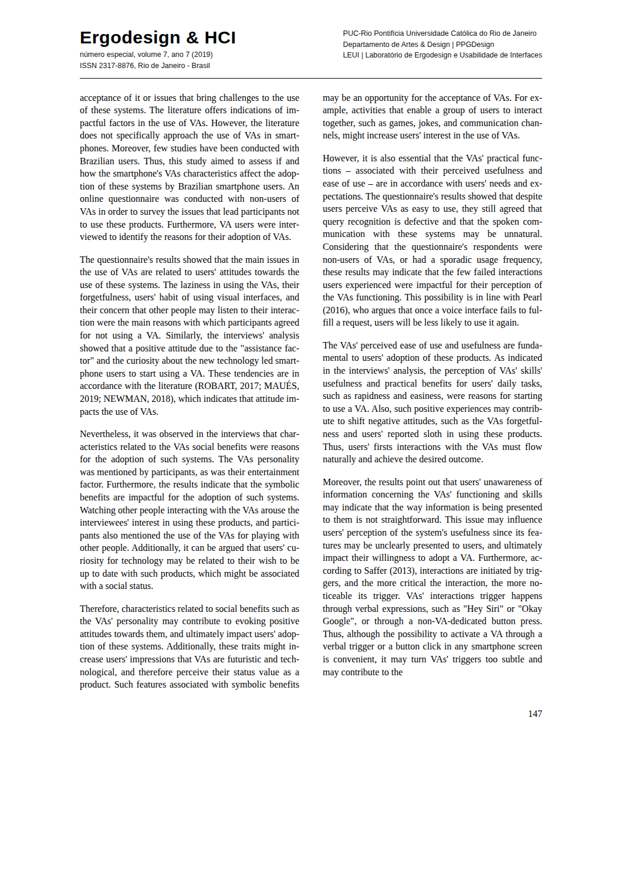Ergodesign & HCI
número especial, volume 7, ano 7 (2019)
ISSN 2317-8876, Rio de Janeiro - Brasil
PUC-Rio Pontifícia Universidade Católica do Rio de Janeiro
Departamento de Artes & Design | PPGDesign
LEUI | Laboratório de Ergodesign e Usabilidade de Interfaces
acceptance of it or issues that bring challenges to the use of these systems. The literature offers indications of impactful factors in the use of VAs. However, the literature does not specifically approach the use of VAs in smartphones. Moreover, few studies have been conducted with Brazilian users. Thus, this study aimed to assess if and how the smartphone's VAs characteristics affect the adoption of these systems by Brazilian smartphone users. An online questionnaire was conducted with non-users of VAs in order to survey the issues that lead participants not to use these products. Furthermore, VA users were interviewed to identify the reasons for their adoption of VAs.
The questionnaire's results showed that the main issues in the use of VAs are related to users' attitudes towards the use of these systems. The laziness in using the VAs, their forgetfulness, users' habit of using visual interfaces, and their concern that other people may listen to their interaction were the main reasons with which participants agreed for not using a VA. Similarly, the interviews' analysis showed that a positive attitude due to the "assistance factor" and the curiosity about the new technology led smartphone users to start using a VA. These tendencies are in accordance with the literature (ROBART, 2017; MAUÉS, 2019; NEWMAN, 2018), which indicates that attitude impacts the use of VAs.
Nevertheless, it was observed in the interviews that characteristics related to the VAs social benefits were reasons for the adoption of such systems. The VAs personality was mentioned by participants, as was their entertainment factor. Furthermore, the results indicate that the symbolic benefits are impactful for the adoption of such systems. Watching other people interacting with the VAs arouse the interviewees' interest in using these products, and participants also mentioned the use of the VAs for playing with other people. Additionally, it can be argued that users' curiosity for technology may be related to their wish to be up to date with such products, which might be associated with a social status.
Therefore, characteristics related to social benefits such as the VAs' personality may contribute to evoking positive attitudes towards them, and ultimately impact users' adoption of these systems. Additionally, these traits might increase users' impressions that VAs are futuristic and technological, and therefore perceive their status value as a product. Such features associated with symbolic benefits may be an opportunity for the acceptance of VAs. For example, activities that enable a group of users to interact together, such as games, jokes, and communication channels, might increase users' interest in the use of VAs.
However, it is also essential that the VAs' practical functions – associated with their perceived usefulness and ease of use – are in accordance with users' needs and expectations. The questionnaire's results showed that despite users perceive VAs as easy to use, they still agreed that query recognition is defective and that the spoken communication with these systems may be unnatural. Considering that the questionnaire's respondents were non-users of VAs, or had a sporadic usage frequency, these results may indicate that the few failed interactions users experienced were impactful for their perception of the VAs functioning. This possibility is in line with Pearl (2016), who argues that once a voice interface fails to fulfill a request, users will be less likely to use it again.
The VAs' perceived ease of use and usefulness are fundamental to users' adoption of these products. As indicated in the interviews' analysis, the perception of VAs' skills' usefulness and practical benefits for users' daily tasks, such as rapidness and easiness, were reasons for starting to use a VA. Also, such positive experiences may contribute to shift negative attitudes, such as the VAs forgetfulness and users' reported sloth in using these products. Thus, users' firsts interactions with the VAs must flow naturally and achieve the desired outcome.
Moreover, the results point out that users' unawareness of information concerning the VAs' functioning and skills may indicate that the way information is being presented to them is not straightforward. This issue may influence users' perception of the system's usefulness since its features may be unclearly presented to users, and ultimately impact their willingness to adopt a VA. Furthermore, according to Saffer (2013), interactions are initiated by triggers, and the more critical the interaction, the more noticeable its trigger. VAs' interactions trigger happens through verbal expressions, such as "Hey Siri" or "Okay Google", or through a non-VA-dedicated button press. Thus, although the possibility to activate a VA through a verbal trigger or a button click in any smartphone screen is convenient, it may turn VAs' triggers too subtle and may contribute to the
147